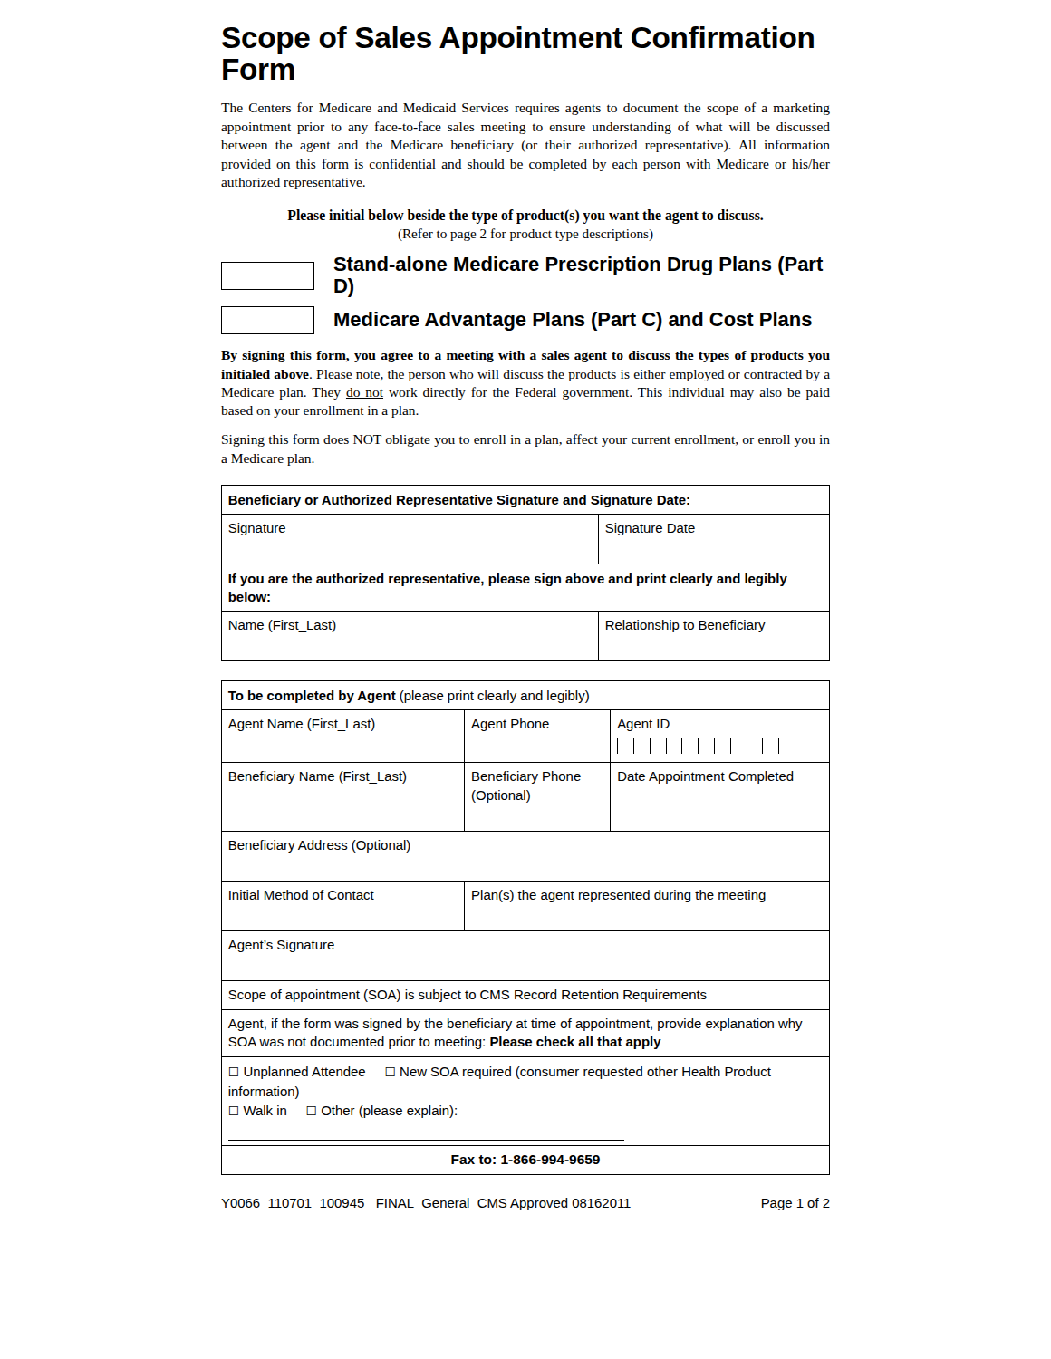Scope of Sales Appointment Confirmation Form
The Centers for Medicare and Medicaid Services requires agents to document the scope of a marketing appointment prior to any face-to-face sales meeting to ensure understanding of what will be discussed between the agent and the Medicare beneficiary (or their authorized representative). All information provided on this form is confidential and should be completed by each person with Medicare or his/her authorized representative.
Please initial below beside the type of product(s) you want the agent to discuss. (Refer to page 2 for product type descriptions)
Stand-alone Medicare Prescription Drug Plans (Part D)
Medicare Advantage Plans (Part C) and Cost Plans
By signing this form, you agree to a meeting with a sales agent to discuss the types of products you initialed above. Please note, the person who will discuss the products is either employed or contracted by a Medicare plan. They do not work directly for the Federal government. This individual may also be paid based on your enrollment in a plan.
Signing this form does NOT obligate you to enroll in a plan, affect your current enrollment, or enroll you in a Medicare plan.
| Beneficiary or Authorized Representative Signature and Signature Date: |
| Signature | Signature Date |
| If you are the authorized representative, please sign above and print clearly and legibly below: |
| Name (First_Last) | Relationship to Beneficiary |
| To be completed by Agent (please print clearly and legibly) |
| Agent Name (First_Last) | Agent Phone | Agent ID |
| Beneficiary Name (First_Last) | Beneficiary Phone (Optional) | Date Appointment Completed |
| Beneficiary Address (Optional) |
| Initial Method of Contact | Plan(s) the agent represented during the meeting |
| Agent’s Signature |
| Scope of appointment (SOA) is subject to CMS Record Retention Requirements |
| Agent, if the form was signed by the beneficiary at time of appointment, provide explanation why SOA was not documented prior to meeting: Please check all that apply |
| ☐ Unplanned Attendee ☐ New SOA required (consumer requested other Health Product information) ☐ Walk in ☐ Other (please explain): |
| Fax to: 1-866-994-9659 |
Y0066_110701_100945 _FINAL_General CMS Approved 08162011
Page 1 of 2